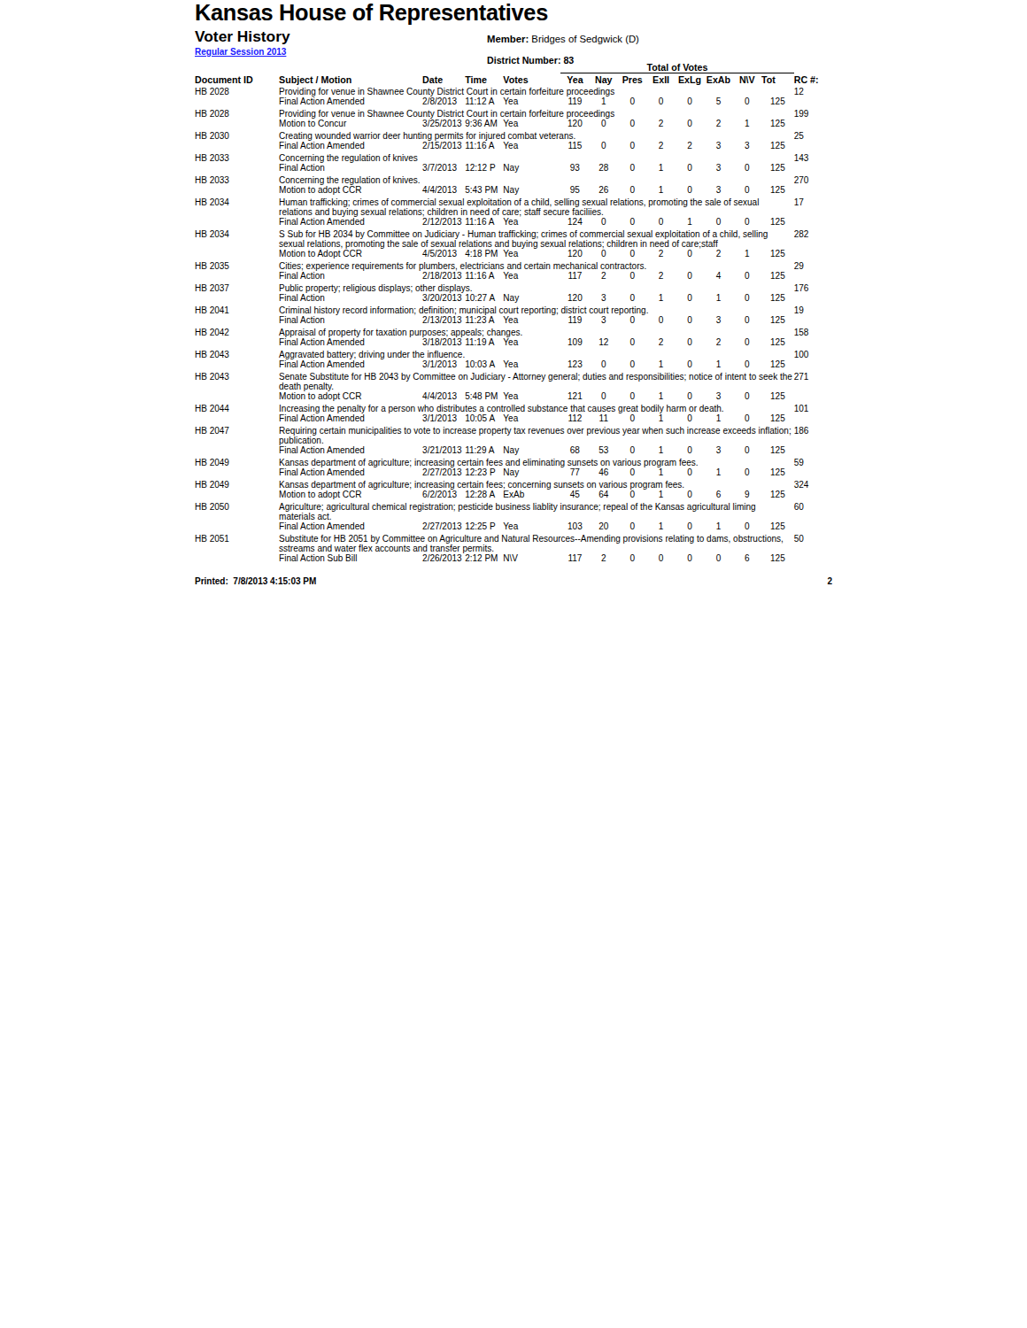Kansas House of Representatives
Voter History
Regular Session 2013
Member: Bridges of Sedgwick (D)
District Number: 83
| | Total of Votes | |
| Document ID | Subject / Motion | Date | Time | Votes | Yea | Nay | Pres | ExII | ExLg | ExAb | N\V | Tot | RC #: |
| HB 2028 | Providing for venue in Shawnee County District Court in certain forfeiture proceedings | 12 |
| | Final Action Amended | 2/8/2013 | 11:12 A | Yea | 119 | 1 | 0 | 0 | 0 | 5 | 0 | 125 | |
| HB 2028 | Providing for venue in Shawnee County District Court in certain forfeiture proceedings | 199 |
| | Motion to Concur | 3/25/2013 | 9:36 AM | Yea | 120 | 0 | 0 | 2 | 0 | 2 | 1 | 125 | |
| HB 2030 | Creating wounded warrior deer hunting permits for injured combat veterans. | 25 |
| | Final Action Amended | 2/15/2013 | 11:16 A | Yea | 115 | 0 | 0 | 2 | 2 | 3 | 3 | 125 | |
| HB 2033 | Concerning the regulation of knives | 143 |
| | Final Action | 3/7/2013 | 12:12 P | Nay | 93 | 28 | 0 | 1 | 0 | 3 | 0 | 125 | |
| HB 2033 | Concerning the regulation of knives. | 270 |
| | Motion to adopt CCR | 4/4/2013 | 5:43 PM | Nay | 95 | 26 | 0 | 1 | 0 | 3 | 0 | 125 | |
| HB 2034 | Human trafficking; crimes of commercial sexual exploitation of a child, selling sexual relations, promoting the sale of sexual relations and buying sexual relations; children in need of care; staff secure faciliies. | 17 |
| | Final Action Amended | 2/12/2013 | 11:16 A | Yea | 124 | 0 | 0 | 0 | 1 | 0 | 0 | 125 | |
| HB 2034 | S Sub for HB 2034 by Committee on Judiciary - Human trafficking; crimes of commercial sexual exploitation of a child, selling sexual relations, promoting the sale of sexual relations and buying sexual relations; children in need of care;staff | 282 |
| | Motion to Adopt CCR | 4/5/2013 | 4:18 PM | Yea | 120 | 0 | 0 | 2 | 0 | 2 | 1 | 125 | |
| HB 2035 | Cities; experience requirements for plumbers, electricians and certain mechanical contractors. | 29 |
| | Final Action | 2/18/2013 | 11:16 A | Yea | 117 | 2 | 0 | 2 | 0 | 4 | 0 | 125 | |
| HB 2037 | Public property; religious displays; other displays. | 176 |
| | Final Action | 3/20/2013 | 10:27 A | Nay | 120 | 3 | 0 | 1 | 0 | 1 | 0 | 125 | |
| HB 2041 | Criminal history record information; definition; municipal court reporting; district court reporting. | 19 |
| | Final Action | 2/13/2013 | 11:23 A | Yea | 119 | 3 | 0 | 0 | 0 | 3 | 0 | 125 | |
| HB 2042 | Appraisal of property for taxation purposes; appeals; changes. | 158 |
| | Final Action Amended | 3/18/2013 | 11:19 A | Yea | 109 | 12 | 0 | 2 | 0 | 2 | 0 | 125 | |
| HB 2043 | Aggravated battery; driving under the influence. | 100 |
| | Final Action Amended | 3/1/2013 | 10:03 A | Yea | 123 | 0 | 0 | 1 | 0 | 1 | 0 | 125 | |
| HB 2043 | Senate Substitute for HB 2043 by Committee on Judiciary - Attorney general; duties and responsibilities; notice of intent to seek the death penalty. | 271 |
| | Motion to adopt CCR | 4/4/2013 | 5:48 PM | Yea | 121 | 0 | 0 | 1 | 0 | 3 | 0 | 125 | |
| HB 2044 | Increasing the penalty for a person who distributes a controlled substance that causes great bodily harm or death. | 101 |
| | Final Action Amended | 3/1/2013 | 10:05 A | Yea | 112 | 11 | 0 | 1 | 0 | 1 | 0 | 125 | |
| HB 2047 | Requiring certain municipalities to vote to increase property tax revenues over previous year when such increase exceeds inflation; publication. | 186 |
| | Final Action Amended | 3/21/2013 | 11:29 A | Nay | 68 | 53 | 0 | 1 | 0 | 3 | 0 | 125 | |
| HB 2049 | Kansas department of agriculture; increasing certain fees and eliminating sunsets on various program fees. | 59 |
| | Final Action Amended | 2/27/2013 | 12:23 P | Nay | 77 | 46 | 0 | 1 | 0 | 1 | 0 | 125 | |
| HB 2049 | Kansas department of agriculture; increasing certain fees; concerning sunsets on various program fees. | 324 |
| | Motion to adopt CCR | 6/2/2013 | 12:28 A | ExAb | 45 | 64 | 0 | 1 | 0 | 6 | 9 | 125 | |
| HB 2050 | Agriculture; agricultural chemical registration; pesticide business liablity insurance; repeal of the Kansas agricultural liming materials act. | 60 |
| | Final Action Amended | 2/27/2013 | 12:25 P | Yea | 103 | 20 | 0 | 1 | 0 | 1 | 0 | 125 | |
| HB 2051 | Substitute for HB 2051 by Committee on Agriculture and Natural Resources--Amending provisions relating to dams, obstructions, sstreams and water flex accounts and transfer permits. | 50 |
| | Final Action Sub Bill | 2/26/2013 | 2:12 PM | N\V | 117 | 2 | 0 | 0 | 0 | 0 | 6 | 125 | |
2 Printed: 7/8/2013 4:15:03 PM